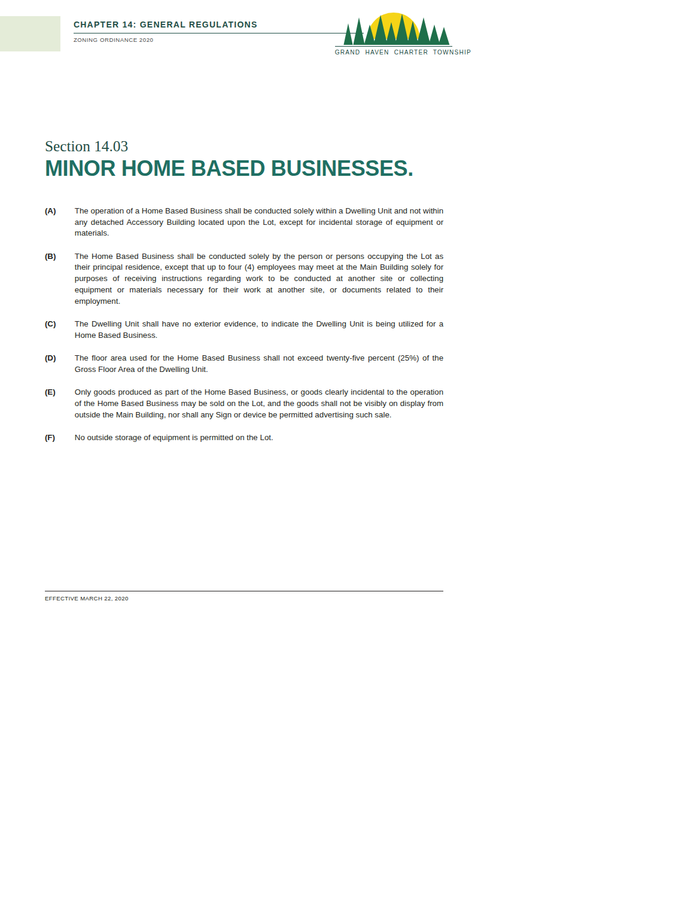Chapter 14: General Regulations
Zoning Ordinance 2020
GRAND HAVEN CHARTER TOWNSHIP
Section 14.03
Minor Home Based Businesses.
(A) The operation of a Home Based Business shall be conducted solely within a Dwelling Unit and not within any detached Accessory Building located upon the Lot, except for incidental storage of equipment or materials.
(B) The Home Based Business shall be conducted solely by the person or persons occupying the Lot as their principal residence, except that up to four (4) employees may meet at the Main Building solely for purposes of receiving instructions regarding work to be conducted at another site or collecting equipment or materials necessary for their work at another site, or documents related to their employment.
(C) The Dwelling Unit shall have no exterior evidence, to indicate the Dwelling Unit is being utilized for a Home Based Business.
(D) The floor area used for the Home Based Business shall not exceed twenty-five percent (25%) of the Gross Floor Area of the Dwelling Unit.
(E) Only goods produced as part of the Home Based Business, or goods clearly incidental to the operation of the Home Based Business may be sold on the Lot, and the goods shall not be visibly on display from outside the Main Building, nor shall any Sign or device be permitted advertising such sale.
(F) No outside storage of equipment is permitted on the Lot.
Effective March 22, 2020